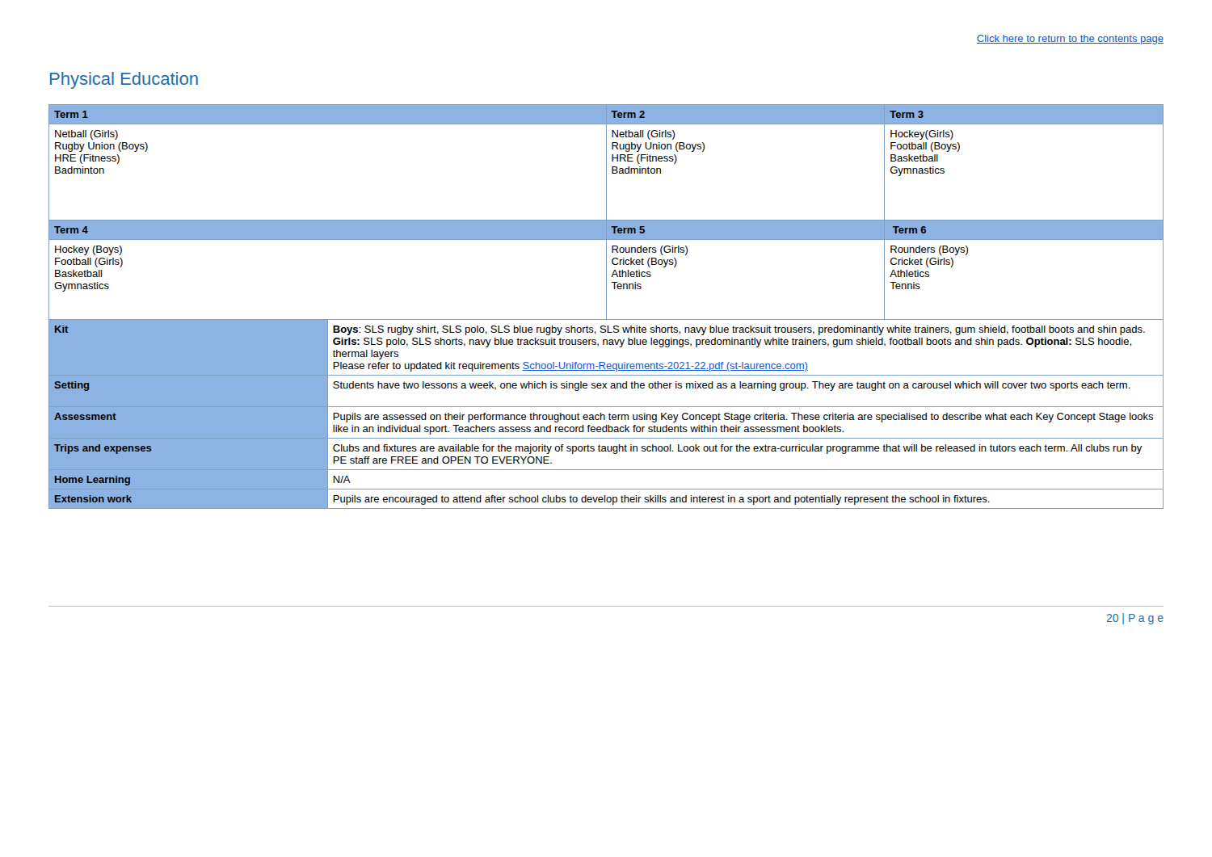Click here to return to the contents page
Physical Education
| Term 1 | Term 2 | Term 3 |
| Netball (Girls) Rugby Union (Boys) HRE (Fitness) Badminton | Netball (Girls) Rugby Union (Boys) HRE (Fitness) Badminton | Hockey(Girls) Football (Boys) Basketball Gymnastics |
| Term 4 | Term 5 | Term 6 |
| Hockey (Boys) Football (Girls) Basketball Gymnastics | Rounders (Girls) Cricket (Boys) Athletics Tennis | Rounders (Boys) Cricket (Girls) Athletics Tennis |
| Kit | Boys : SLS rugby shirt, SLS polo, SLS blue rugby shorts, SLS white shorts, navy blue tracksuit trousers, predominantly white trainers, gum shield, football boots and shin pads. Girls: SLS polo, SLS shorts, navy blue tracksuit trousers, navy blue leggings, predominantly white trainers, gum shield, football boots and shin pads. Optional: SLS hoodie, thermal layers Please refer to updated kit requirements School-Uniform-Requirements-2021-22.pdf (st-laurence.com) |
| Setting | Students have two lessons a week, one which is single sex and the other is mixed as a learning group. They are taught on a carousel which will cover two sports each term. |
| Assessment | Pupils are assessed on their performance throughout each term using Key Concept Stage criteria. These criteria are specialised to describe what each Key Concept Stage looks like in an individual sport. Teachers assess and record feedback for students within their assessment booklets. |
| Trips and expenses | Clubs and fixtures are available for the majority of sports taught in school. Look out for the extra-curricular programme that will be released in tutors each term. All clubs run by PE staff are FREE and OPEN TO EVERYONE. |
| Home Learning | N/A |
| Extension work | Pupils are encouraged to attend after school clubs to develop their skills and interest in a sport and potentially represent the school in fixtures. |
20 | P a g e